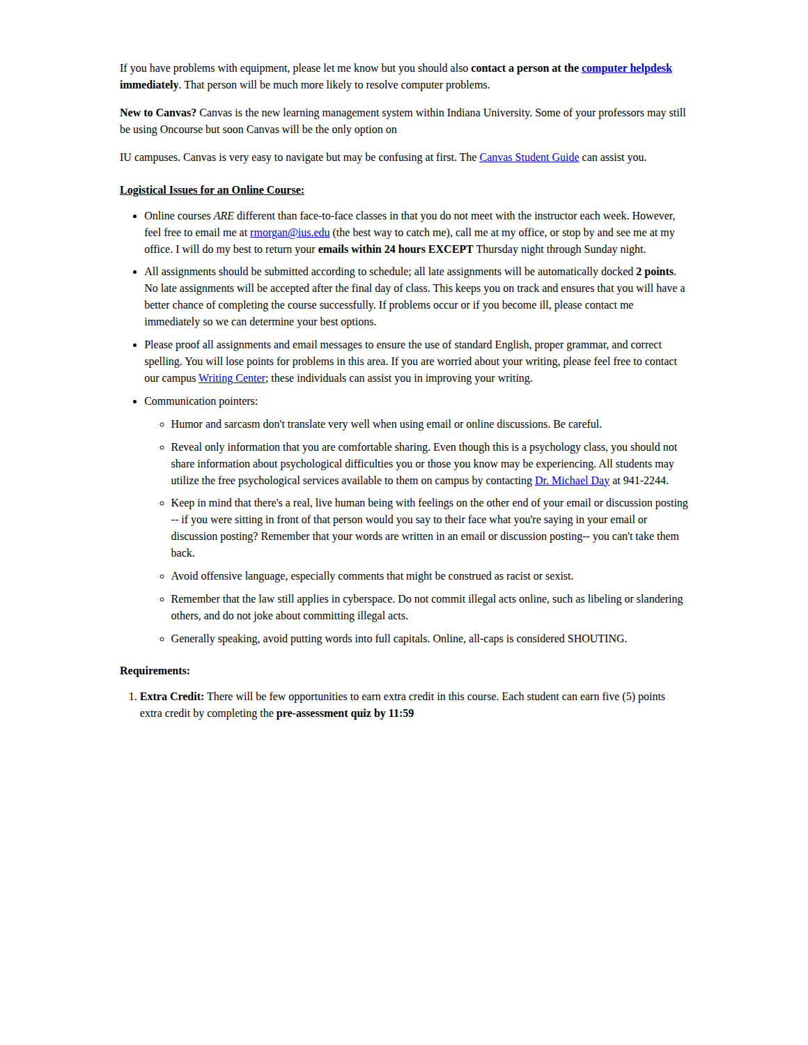If you have problems with equipment, please let me know but you should also contact a person at the computer helpdesk immediately. That person will be much more likely to resolve computer problems.
New to Canvas? Canvas is the new learning management system within Indiana University. Some of your professors may still be using Oncourse but soon Canvas will be the only option on
IU campuses. Canvas is very easy to navigate but may be confusing at first. The Canvas Student Guide can assist you.
Logistical Issues for an Online Course:
Online courses ARE different than face-to-face classes in that you do not meet with the instructor each week. However, feel free to email me at rmorgan@ius.edu (the best way to catch me), call me at my office, or stop by and see me at my office. I will do my best to return your emails within 24 hours EXCEPT Thursday night through Sunday night.
All assignments should be submitted according to schedule; all late assignments will be automatically docked 2 points. No late assignments will be accepted after the final day of class. This keeps you on track and ensures that you will have a better chance of completing the course successfully. If problems occur or if you become ill, please contact me immediately so we can determine your best options.
Please proof all assignments and email messages to ensure the use of standard English, proper grammar, and correct spelling. You will lose points for problems in this area. If you are worried about your writing, please feel free to contact our campus Writing Center; these individuals can assist you in improving your writing.
Communication pointers:
Humor and sarcasm don't translate very well when using email or online discussions. Be careful.
Reveal only information that you are comfortable sharing. Even though this is a psychology class, you should not share information about psychological difficulties you or those you know may be experiencing. All students may utilize the free psychological services available to them on campus by contacting Dr. Michael Day at 941-2244.
Keep in mind that there's a real, live human being with feelings on the other end of your email or discussion posting -- if you were sitting in front of that person would you say to their face what you're saying in your email or discussion posting? Remember that your words are written in an email or discussion posting-- you can't take them back.
Avoid offensive language, especially comments that might be construed as racist or sexist.
Remember that the law still applies in cyberspace. Do not commit illegal acts online, such as libeling or slandering others, and do not joke about committing illegal acts.
Generally speaking, avoid putting words into full capitals. Online, all-caps is considered SHOUTING.
Requirements:
Extra Credit: There will be few opportunities to earn extra credit in this course. Each student can earn five (5) points extra credit by completing the pre-assessment quiz by 11:59